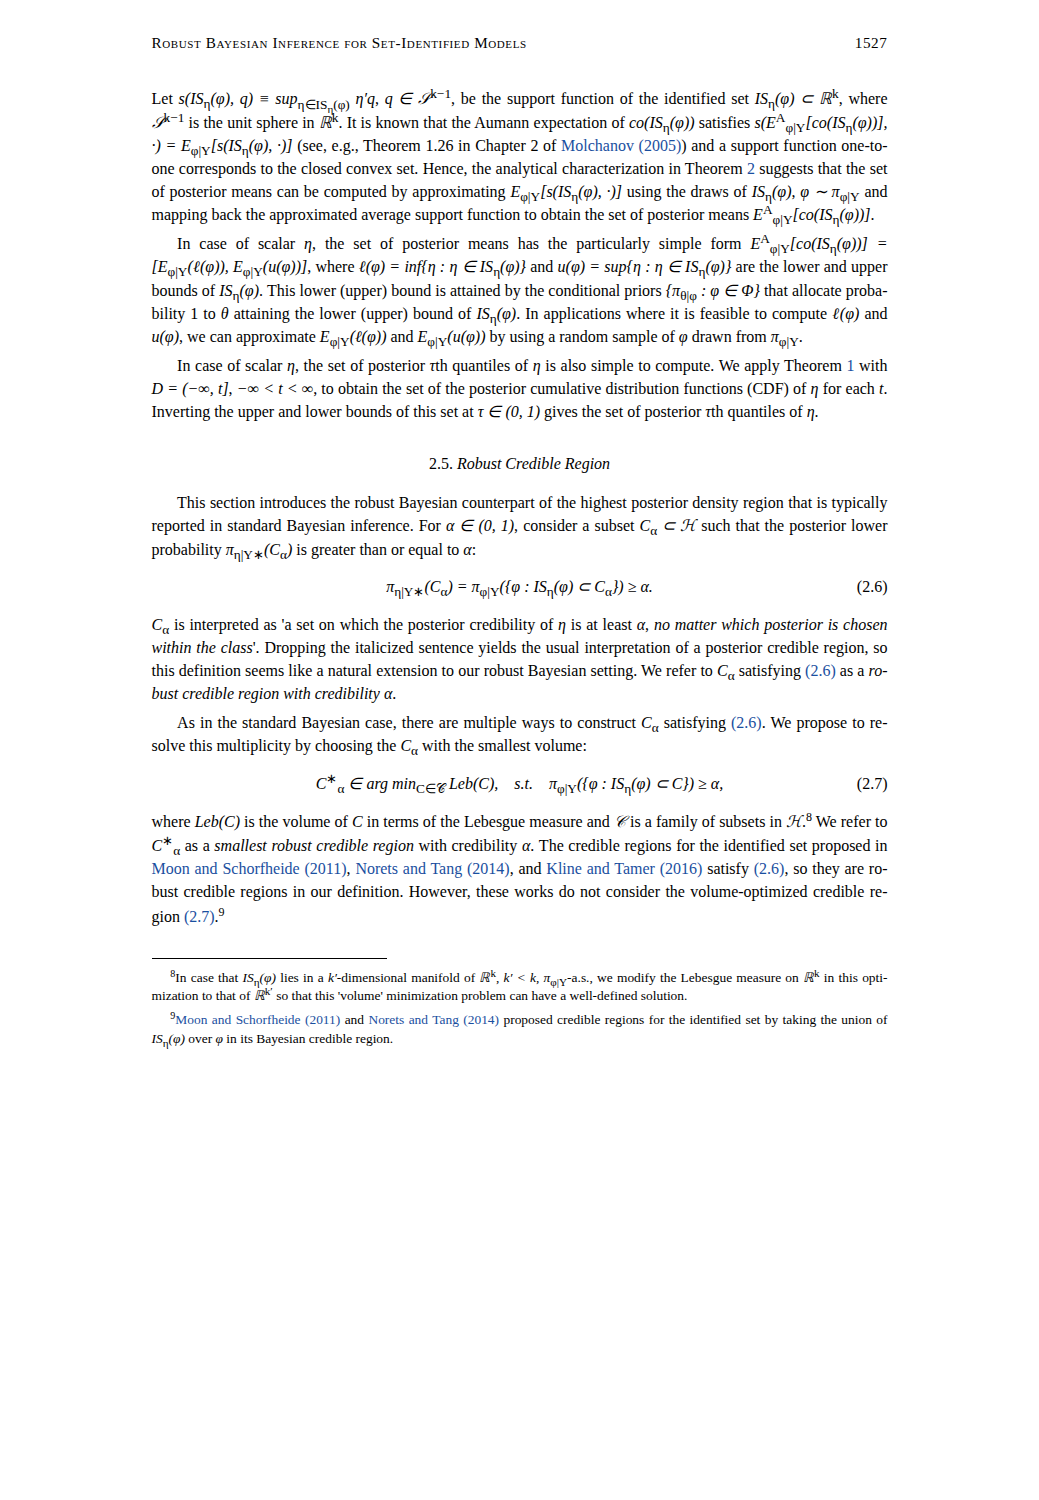Robust Bayesian Inference for Set-Identified Models 1527
Let s(ISη(φ), q) ≡ supη∈ISη(φ) η′q, q ∈ 𝒮k−1, be the support function of the identified set ISη(φ) ⊂ ℝk, where 𝒮k−1 is the unit sphere in ℝk. It is known that the Aumann expectation of co(ISη(φ)) satisfies s(EAφ|Y[co(ISη(φ))], ·) = Eφ|Y[s(ISη(φ), ·)] (see, e.g., Theorem 1.26 in Chapter 2 of Molchanov (2005)) and a support function one-to-one corresponds to the closed convex set. Hence, the analytical characterization in Theorem 2 suggests that the set of posterior means can be computed by approximating Eφ|Y[s(ISη(φ), ·)] using the draws of ISη(φ), φ ∼ πφ|Y and mapping back the approximated average support function to obtain the set of posterior means EAφ|Y[co(ISη(φ))].
In case of scalar η, the set of posterior means has the particularly simple form EAφ|Y[co(ISη(φ))] = [Eφ|Y(ℓ(φ)), Eφ|Y(u(φ))], where ℓ(φ) = inf{η : η ∈ ISη(φ)} and u(φ) = sup{η : η ∈ ISη(φ)} are the lower and upper bounds of ISη(φ). This lower (upper) bound is attained by the conditional priors {πθ|φ : φ ∈ Φ} that allocate probability 1 to θ attaining the lower (upper) bound of ISη(φ). In applications where it is feasible to compute ℓ(φ) and u(φ), we can approximate Eφ|Y(ℓ(φ)) and Eφ|Y(u(φ)) by using a random sample of φ drawn from πφ|Y.
In case of scalar η, the set of posterior τth quantiles of η is also simple to compute. We apply Theorem 1 with D = (−∞, t], −∞ < t < ∞, to obtain the set of the posterior cumulative distribution functions (CDF) of η for each t. Inverting the upper and lower bounds of this set at τ ∈ (0, 1) gives the set of posterior τth quantiles of η.
2.5. Robust Credible Region
This section introduces the robust Bayesian counterpart of the highest posterior density region that is typically reported in standard Bayesian inference. For α ∈ (0, 1), consider a subset Cα ⊂ ℋ such that the posterior lower probability πη|Y∗(Cα) is greater than or equal to α:
πη|Y∗(Cα) = πφ|Y({φ : ISη(φ) ⊂ Cα}) ≥ α. (2.6)
Cα is interpreted as 'a set on which the posterior credibility of η is at least α, no matter which posterior is chosen within the class'. Dropping the italicized sentence yields the usual interpretation of a posterior credible region, so this definition seems like a natural extension to our robust Bayesian setting. We refer to Cα satisfying (2.6) as a robust credible region with credibility α.
As in the standard Bayesian case, there are multiple ways to construct Cα satisfying (2.6). We propose to resolve this multiplicity by choosing the Cα with the smallest volume:
C∗α ∈ arg minC∈𝒞 Leb(C), s.t. πφ|Y({φ : ISη(φ) ⊂ C}) ≥ α, (2.7)
where Leb(C) is the volume of C in terms of the Lebesgue measure and 𝒞 is a family of subsets in ℋ.8 We refer to C∗α as a smallest robust credible region with credibility α. The credible regions for the identified set proposed in Moon and Schorfheide (2011), Norets and Tang (2014), and Kline and Tamer (2016) satisfy (2.6), so they are robust credible regions in our definition. However, these works do not consider the volume-optimized credible region (2.7).9
8 In case that ISη(φ) lies in a k′-dimensional manifold of ℝk, k′ < k, πφ|Y-a.s., we modify the Lebesgue measure on ℝk in this optimization to that of ℝk′ so that this 'volume' minimization problem can have a well-defined solution.
9 Moon and Schorfheide (2011) and Norets and Tang (2014) proposed credible regions for the identified set by taking the union of ISη(φ) over φ in its Bayesian credible region.